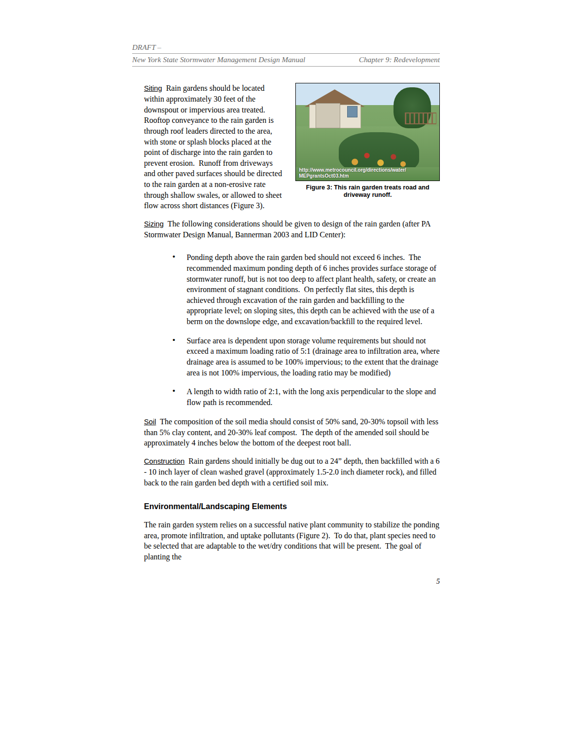DRAFT –
New York State Stormwater Management Design Manual Chapter 9: Redevelopment
http://www.metrocouncil.org/directions/water/
MEPgrantsOct03.htm
Figure 3: This rain garden treats road and driveway runoff.
Siting Rain gardens should be located within approximately 30 feet of the downspout or impervious area treated. Rooftop conveyance to the rain garden is through roof leaders directed to the area, with stone or splash blocks placed at the point of discharge into the rain garden to prevent erosion. Runoff from driveways and other paved surfaces should be directed to the rain garden at a non-erosive rate through shallow swales, or allowed to sheet flow across short distances (Figure 3).
Sizing The following considerations should be given to design of the rain garden (after PA Stormwater Design Manual, Bannerman 2003 and LID Center):
Ponding depth above the rain garden bed should not exceed 6 inches. The recommended maximum ponding depth of 6 inches provides surface storage of stormwater runoff, but is not too deep to affect plant health, safety, or create an environment of stagnant conditions. On perfectly flat sites, this depth is achieved through excavation of the rain garden and backfilling to the appropriate level; on sloping sites, this depth can be achieved with the use of a berm on the downslope edge, and excavation/backfill to the required level.
Surface area is dependent upon storage volume requirements but should not exceed a maximum loading ratio of 5:1 (drainage area to infiltration area, where drainage area is assumed to be 100% impervious; to the extent that the drainage area is not 100% impervious, the loading ratio may be modified)
A length to width ratio of 2:1, with the long axis perpendicular to the slope and flow path is recommended.
Soil The composition of the soil media should consist of 50% sand, 20-30% topsoil with less than 5% clay content, and 20-30% leaf compost. The depth of the amended soil should be approximately 4 inches below the bottom of the deepest root ball.
Construction Rain gardens should initially be dug out to a 24” depth, then backfilled with a 6 - 10 inch layer of clean washed gravel (approximately 1.5-2.0 inch diameter rock), and filled back to the rain garden bed depth with a certified soil mix.
Environmental/Landscaping Elements
The rain garden system relies on a successful native plant community to stabilize the ponding area, promote infiltration, and uptake pollutants (Figure 2). To do that, plant species need to be selected that are adaptable to the wet/dry conditions that will be present. The goal of planting the
5